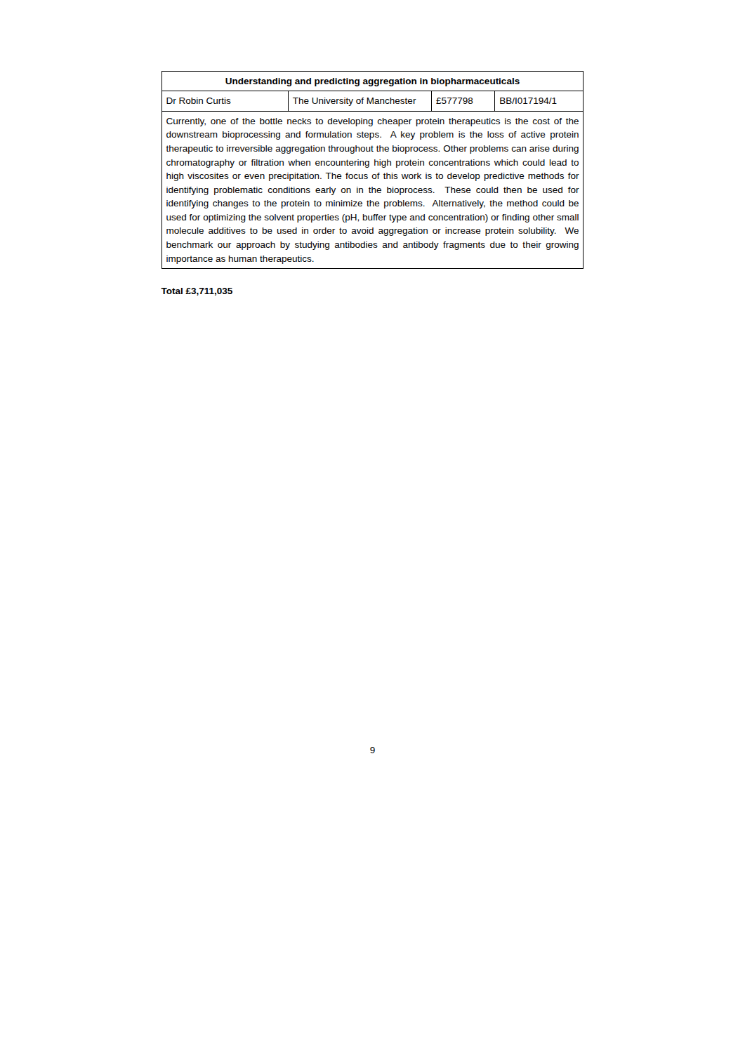| Understanding and predicting aggregation in biopharmaceuticals |
| Dr Robin Curtis | The University of Manchester | £577798 | BB/I017194/1 |
| Currently, one of the bottle necks to developing cheaper protein therapeutics is the cost of the downstream bioprocessing and formulation steps. A key problem is the loss of active protein therapeutic to irreversible aggregation throughout the bioprocess. Other problems can arise during chromatography or filtration when encountering high protein concentrations which could lead to high viscosites or even precipitation. The focus of this work is to develop predictive methods for identifying problematic conditions early on in the bioprocess. These could then be used for identifying changes to the protein to minimize the problems. Alternatively, the method could be used for optimizing the solvent properties (pH, buffer type and concentration) or finding other small molecule additives to be used in order to avoid aggregation or increase protein solubility. We benchmark our approach by studying antibodies and antibody fragments due to their growing importance as human therapeutics. |
Total £3,711,035
9